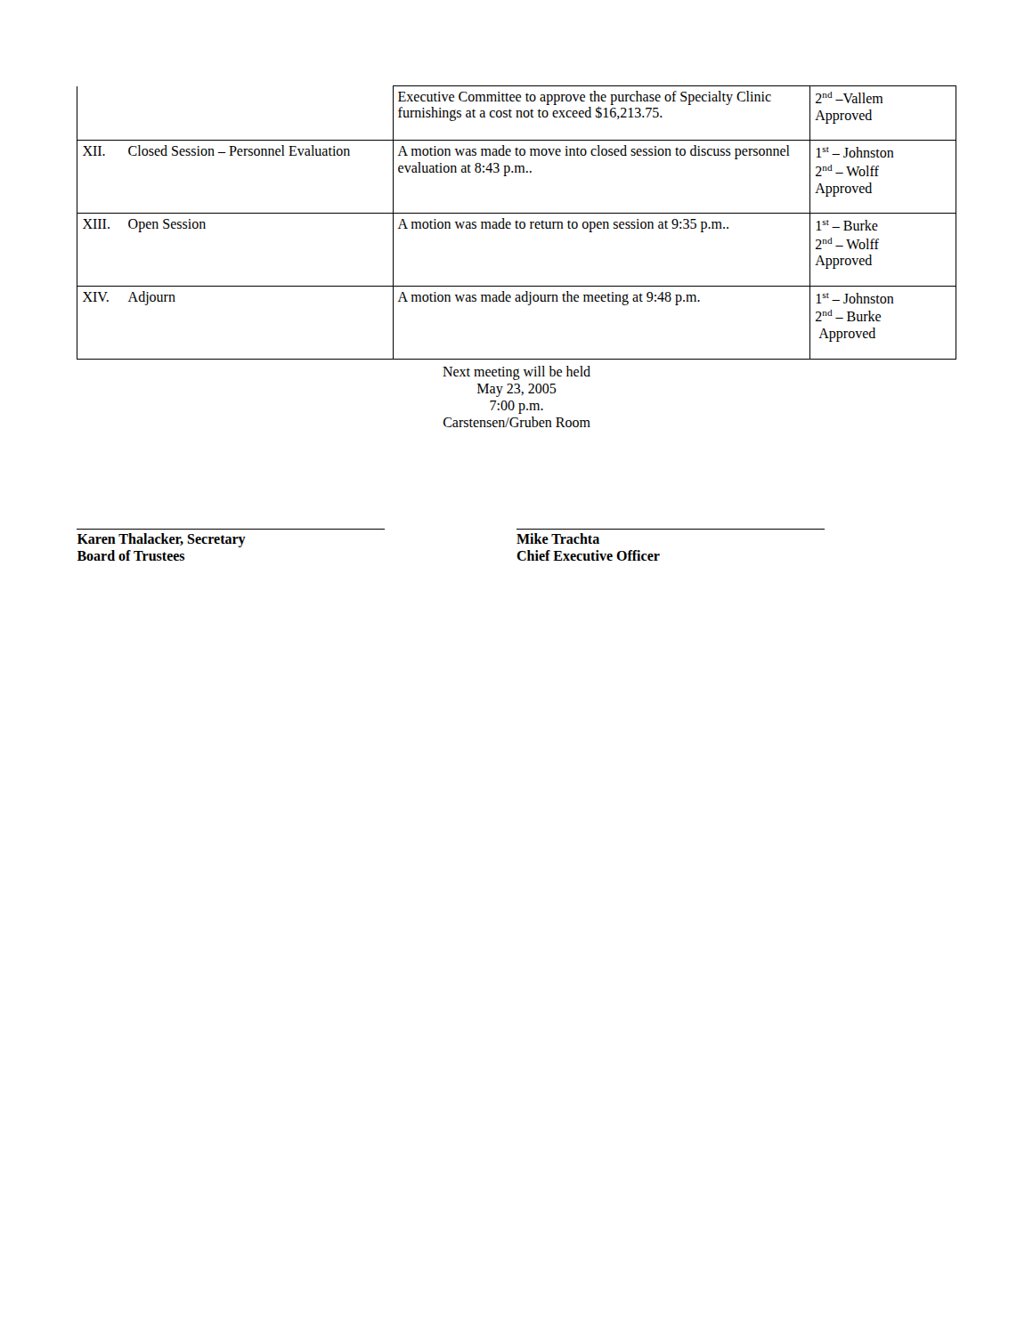| | Executive Committee to approve the purchase of Specialty Clinic furnishings at a cost not to exceed $16,213.75. | 2 nd –Vallem Approved |
| XII. Closed Session – Personnel Evaluation | A motion was made to move into closed session to discuss personnel evaluation at 8:43 p.m.. | 1 st – Johnston 2 nd – Wolff Approved |
| XIII. Open Session | A motion was made to return to open session at 9:35 p.m.. | 1 st – Burke 2 nd – Wolff Approved |
| XIV. Adjourn | A motion was made adjourn the meeting at 9:48 p.m. | 1 st – Johnston 2 nd – Burke Approved |
Next meeting will be held
May 23, 2005
7:00 p.m.
Carstensen/Gruben Room
| Karen Thalacker, Secretary Board of Trustees | Mike Trachta Chief Executive Officer |